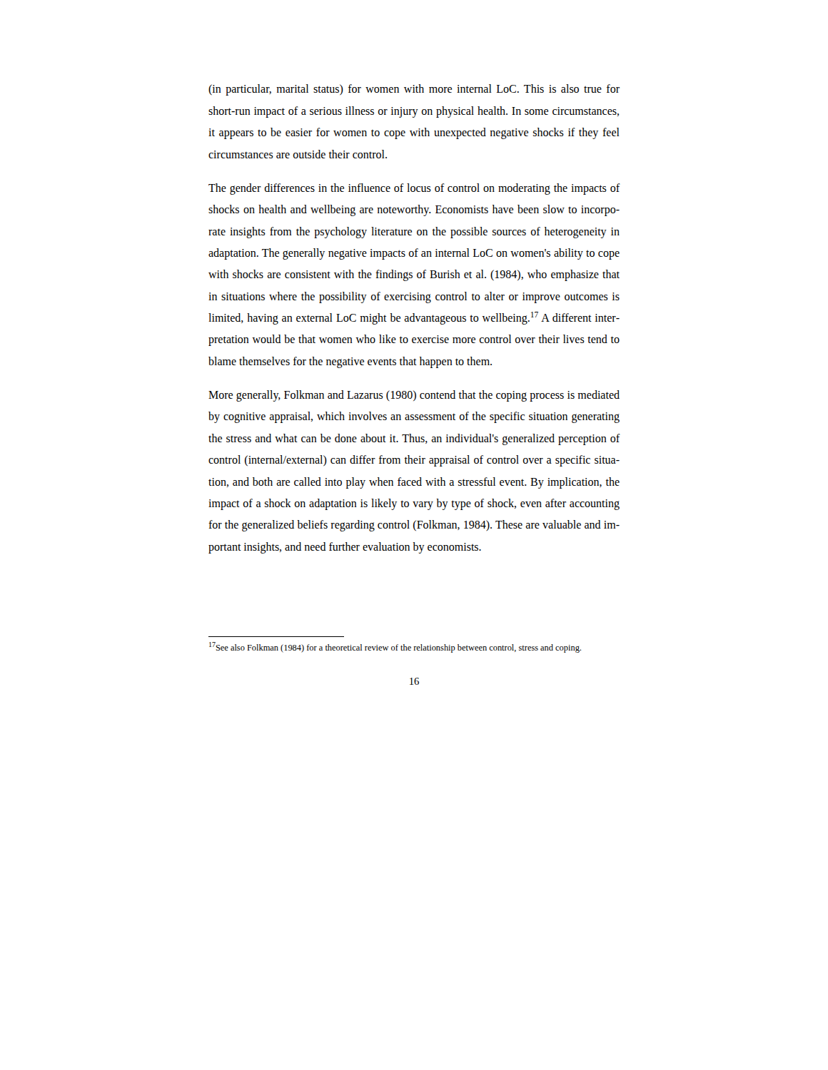(in particular, marital status) for women with more internal LoC. This is also true for short-run impact of a serious illness or injury on physical health. In some circumstances, it appears to be easier for women to cope with unexpected negative shocks if they feel circumstances are outside their control.
The gender differences in the influence of locus of control on moderating the impacts of shocks on health and wellbeing are noteworthy. Economists have been slow to incorporate insights from the psychology literature on the possible sources of heterogeneity in adaptation. The generally negative impacts of an internal LoC on women's ability to cope with shocks are consistent with the findings of Burish et al. (1984), who emphasize that in situations where the possibility of exercising control to alter or improve outcomes is limited, having an external LoC might be advantageous to wellbeing.17 A different interpretation would be that women who like to exercise more control over their lives tend to blame themselves for the negative events that happen to them.
More generally, Folkman and Lazarus (1980) contend that the coping process is mediated by cognitive appraisal, which involves an assessment of the specific situation generating the stress and what can be done about it. Thus, an individual's generalized perception of control (internal/external) can differ from their appraisal of control over a specific situation, and both are called into play when faced with a stressful event. By implication, the impact of a shock on adaptation is likely to vary by type of shock, even after accounting for the generalized beliefs regarding control (Folkman, 1984). These are valuable and important insights, and need further evaluation by economists.
17See also Folkman (1984) for a theoretical review of the relationship between control, stress and coping.
16